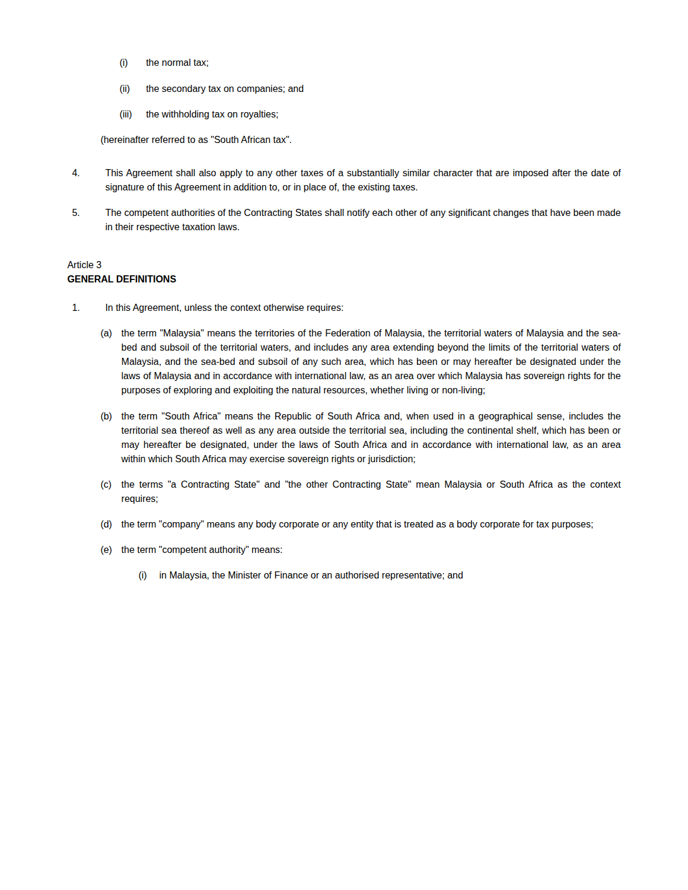(i)
the normal tax;
(ii)
the secondary tax on companies; and
(iii)
the withholding tax on royalties;
(hereinafter referred to as "South African tax".
4.
This Agreement shall also apply to any other taxes of a substantially similar character that are imposed after the date of signature of this Agreement in addition to, or in place of, the existing taxes.
5.
The competent authorities of the Contracting States shall notify each other of any significant changes that have been made in their respective taxation laws.
Article 3
GENERAL DEFINITIONS
1.
In this Agreement, unless the context otherwise requires:
(a)
the term "Malaysia" means the territories of the Federation of Malaysia, the territorial waters of Malaysia and the sea-bed and subsoil of the territorial waters, and includes any area extending beyond the limits of the territorial waters of Malaysia, and the sea-bed and subsoil of any such area, which has been or may hereafter be designated under the laws of Malaysia and in accordance with international law, as an area over which Malaysia has sovereign rights for the purposes of exploring and exploiting the natural resources, whether living or non-living;
(b)
the term "South Africa" means the Republic of South Africa and, when used in a geographical sense, includes the territorial sea thereof as well as any area outside the territorial sea, including the continental shelf, which has been or may hereafter be designated, under the laws of South Africa and in accordance with international law, as an area within which South Africa may exercise sovereign rights or jurisdiction;
(c)
the terms "a Contracting State" and "the other Contracting State" mean Malaysia or South Africa as the context requires;
(d)
the term "company" means any body corporate or any entity that is treated as a body corporate for tax purposes;
(e)
the term "competent authority" means:
(i)
in Malaysia, the Minister of Finance or an authorised representative; and